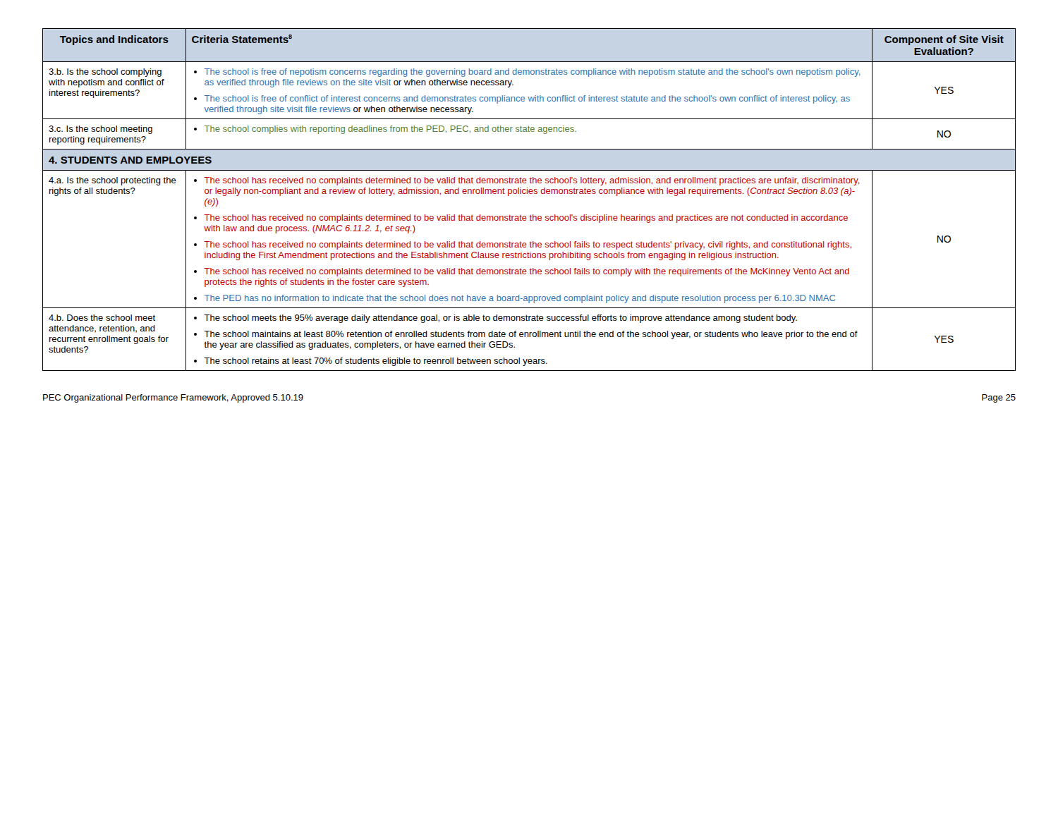| Topics and Indicators | Criteria Statements 8 | Component of Site Visit Evaluation? |
| --- | --- | --- |
| 3.b. Is the school complying with nepotism and conflict of interest requirements? | The school is free of nepotism concerns regarding the governing board and demonstrates compliance with nepotism statute and the school's own nepotism policy, as verified through file reviews on the site visit or when otherwise necessary. The school is free of conflict of interest concerns and demonstrates compliance with conflict of interest statute and the school's own conflict of interest policy, as verified through site visit file reviews or when otherwise necessary. | YES |
| 3.c. Is the school meeting reporting requirements? | The school complies with reporting deadlines from the PED, PEC, and other state agencies. | NO |
| 4. STUDENTS AND EMPLOYEES |
| 4.a. Is the school protecting the rights of all students? | The school has received no complaints determined to be valid that demonstrate the school's lottery, admission, and enrollment practices are unfair, discriminatory, or legally non-compliant and a review of lottery, admission, and enrollment policies demonstrates compliance with legal requirements. ( Contract Section 8.03 (a)-(e) ) The school has received no complaints determined to be valid that demonstrate the school's discipline hearings and practices are not conducted in accordance with law and due process. ( NMAC 6.11.2. 1, et seq. ) The school has received no complaints determined to be valid that demonstrate the school fails to respect students' privacy, civil rights, and constitutional rights, including the First Amendment protections and the Establishment Clause restrictions prohibiting schools from engaging in religious instruction. The school has received no complaints determined to be valid that demonstrate the school fails to comply with the requirements of the McKinney Vento Act and protects the rights of students in the foster care system. The PED has no information to indicate that the school does not have a board-approved complaint policy and dispute resolution process per 6.10.3D NMAC | NO |
| 4.b. Does the school meet attendance, retention, and recurrent enrollment goals for students? | The school meets the 95% average daily attendance goal, or is able to demonstrate successful efforts to improve attendance among student body. The school maintains at least 80% retention of enrolled students from date of enrollment until the end of the school year, or students who leave prior to the end of the year are classified as graduates, completers, or have earned their GEDs. The school retains at least 70% of students eligible to reenroll between school years. | YES |
PEC Organizational Performance Framework, Approved 5.10.19 Page 25